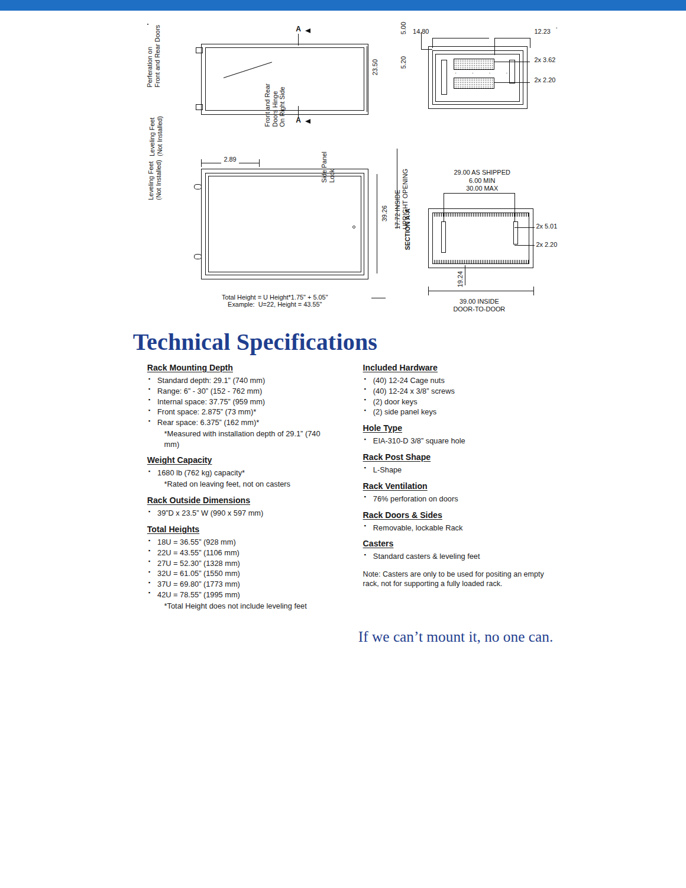.
Perferation on
Front and Rear Doors
Leveling Feet
(Not Installed)
Front and Rear
Doors Hinge
On Right Side
A
A
23.50
14.80
12.23
5.00
5.20
2x 3.62
2x 2.20
· · · ·
Leveling Feet
(Not Installed)
Side Panel
Lock
2.89
39.26
Total Height = U Height*1.75" + 5.05"
Example: U=22, Height = 43.55"
17.72 INSIDE
UPRIGHT OPENING
SECTION A-A
29.00 AS SHIPPED
6.00 MIN
30.00 MAX
2x 5.01
2x 2.20
19.24
39.00 INSIDE
DOOR-TO-DOOR
Technical Specifications
Rack Mounting Depth
Standard depth: 29.1” (740 mm)
Range: 6” - 30” (152 - 762 mm)
Internal space: 37.75” (959 mm)
Front space: 2.875” (73 mm)*
Rear space: 6.375” (162 mm)*
*Measured with installation depth of 29.1” (740 mm)
Weight Capacity
1680 lb (762 kg) capacity*
*Rated on leaving feet, not on casters
Rack Outside Dimensions
39”D x 23.5” W (990 x 597 mm)
Total Heights
18U = 36.55” (928 mm)
22U = 43.55” (1106 mm)
27U = 52.30” (1328 mm)
32U = 61.05” (1550 mm)
37U = 69.80” (1773 mm)
42U = 78.55” (1995 mm)
*Total Height does not include leveling feet
Included Hardware
(40) 12-24 Cage nuts
(40) 12-24 x 3/8” screws
(2) door keys
(2) side panel keys
Hole Type
EIA-310-D 3/8” square hole
Rack Post Shape
L-Shape
Rack Ventilation
76% perforation on doors
Rack Doors & Sides
Removable, lockable Rack
Casters
Standard casters & leveling feet
Note: Casters are only to be used for positing an empty rack, not for supporting a fully loaded rack.
If we can’t mount it, no one can.